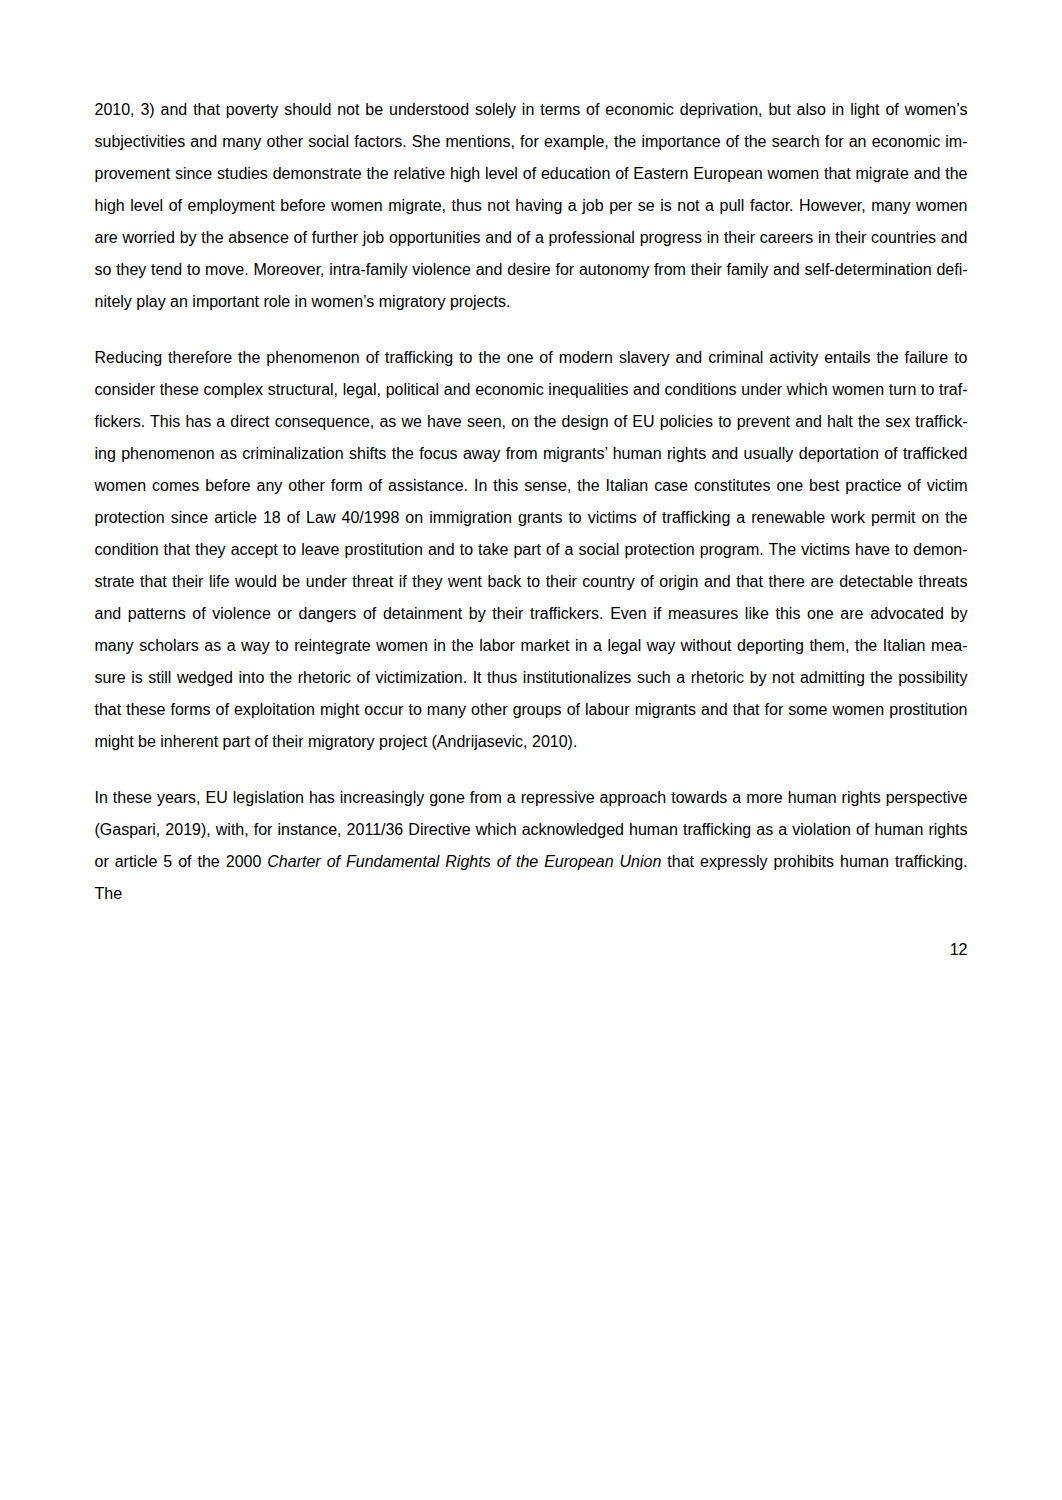2010, 3) and that poverty should not be understood solely in terms of economic deprivation, but also in light of women’s subjectivities and many other social factors. She mentions, for example, the importance of the search for an economic improvement since studies demonstrate the relative high level of education of Eastern European women that migrate and the high level of employment before women migrate, thus not having a job per se is not a pull factor. However, many women are worried by the absence of further job opportunities and of a professional progress in their careers in their countries and so they tend to move. Moreover, intra-family violence and desire for autonomy from their family and self-determination definitely play an important role in women’s migratory projects.
Reducing therefore the phenomenon of trafficking to the one of modern slavery and criminal activity entails the failure to consider these complex structural, legal, political and economic inequalities and conditions under which women turn to traffickers. This has a direct consequence, as we have seen, on the design of EU policies to prevent and halt the sex trafficking phenomenon as criminalization shifts the focus away from migrants’ human rights and usually deportation of trafficked women comes before any other form of assistance. In this sense, the Italian case constitutes one best practice of victim protection since article 18 of Law 40/1998 on immigration grants to victims of trafficking a renewable work permit on the condition that they accept to leave prostitution and to take part of a social protection program. The victims have to demonstrate that their life would be under threat if they went back to their country of origin and that there are detectable threats and patterns of violence or dangers of detainment by their traffickers. Even if measures like this one are advocated by many scholars as a way to reintegrate women in the labor market in a legal way without deporting them, the Italian measure is still wedged into the rhetoric of victimization. It thus institutionalizes such a rhetoric by not admitting the possibility that these forms of exploitation might occur to many other groups of labour migrants and that for some women prostitution might be inherent part of their migratory project (Andrijasevic, 2010).
In these years, EU legislation has increasingly gone from a repressive approach towards a more human rights perspective (Gaspari, 2019), with, for instance, 2011/36 Directive which acknowledged human trafficking as a violation of human rights or article 5 of the 2000 Charter of Fundamental Rights of the European Union that expressly prohibits human trafficking. The
12